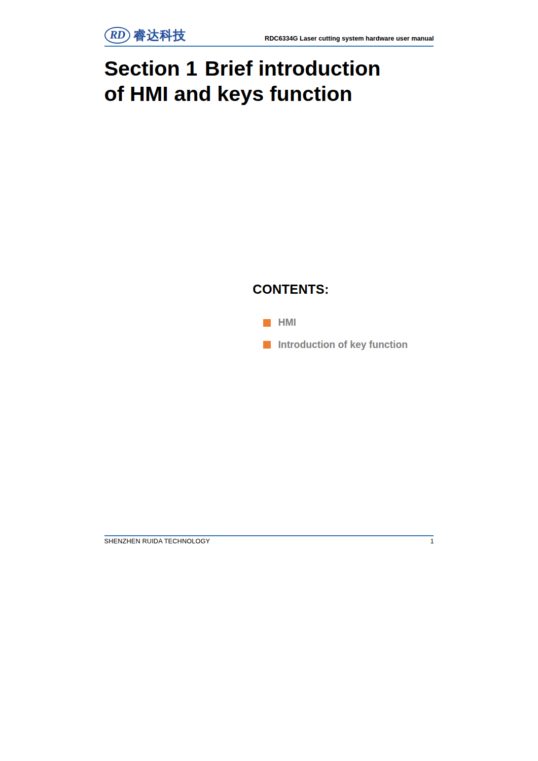RD 睿达科技
RDC6334G Laser cutting system hardware user manual
Section 1 Brief introduction of HMI and keys function
CONTENTS:
HMI
Introduction of key function
SHENZHEN RUIDA TECHNOLOGY
1